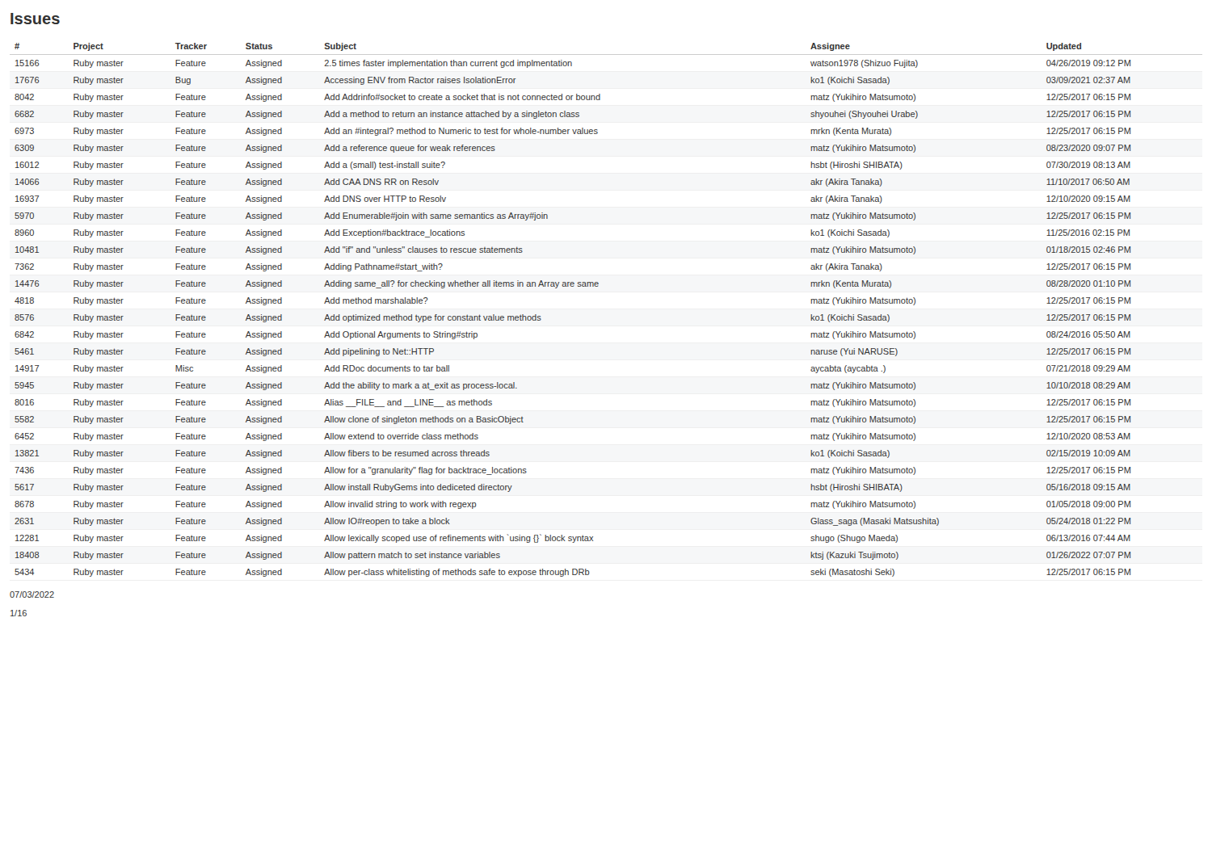Issues
| # | Project | Tracker | Status | Subject | Assignee | Updated |
| --- | --- | --- | --- | --- | --- | --- |
| 15166 | Ruby master | Feature | Assigned | 2.5 times faster implementation than current gcd implmentation | watson1978 (Shizuo Fujita) | 04/26/2019 09:12 PM |
| 17676 | Ruby master | Bug | Assigned | Accessing ENV from Ractor raises IsolationError | ko1 (Koichi Sasada) | 03/09/2021 02:37 AM |
| 8042 | Ruby master | Feature | Assigned | Add Addrinfo#socket to create a socket that is not connected or bound | matz (Yukihiro Matsumoto) | 12/25/2017 06:15 PM |
| 6682 | Ruby master | Feature | Assigned | Add a method to return an instance attached by a singleton class | shyouhei (Shyouhei Urabe) | 12/25/2017 06:15 PM |
| 6973 | Ruby master | Feature | Assigned | Add an #integral? method to Numeric to test for whole-number values | mrkn (Kenta Murata) | 12/25/2017 06:15 PM |
| 6309 | Ruby master | Feature | Assigned | Add a reference queue for weak references | matz (Yukihiro Matsumoto) | 08/23/2020 09:07 PM |
| 16012 | Ruby master | Feature | Assigned | Add a (small) test-install suite? | hsbt (Hiroshi SHIBATA) | 07/30/2019 08:13 AM |
| 14066 | Ruby master | Feature | Assigned | Add CAA DNS RR on Resolv | akr (Akira Tanaka) | 11/10/2017 06:50 AM |
| 16937 | Ruby master | Feature | Assigned | Add DNS over HTTP to Resolv | akr (Akira Tanaka) | 12/10/2020 09:15 AM |
| 5970 | Ruby master | Feature | Assigned | Add Enumerable#join with same semantics as Array#join | matz (Yukihiro Matsumoto) | 12/25/2017 06:15 PM |
| 8960 | Ruby master | Feature | Assigned | Add Exception#backtrace_locations | ko1 (Koichi Sasada) | 11/25/2016 02:15 PM |
| 10481 | Ruby master | Feature | Assigned | Add "if" and "unless" clauses to rescue statements | matz (Yukihiro Matsumoto) | 01/18/2015 02:46 PM |
| 7362 | Ruby master | Feature | Assigned | Adding Pathname#start_with? | akr (Akira Tanaka) | 12/25/2017 06:15 PM |
| 14476 | Ruby master | Feature | Assigned | Adding same_all? for checking whether all items in an Array are same | mrkn (Kenta Murata) | 08/28/2020 01:10 PM |
| 4818 | Ruby master | Feature | Assigned | Add method marshalable? | matz (Yukihiro Matsumoto) | 12/25/2017 06:15 PM |
| 8576 | Ruby master | Feature | Assigned | Add optimized method type for constant value methods | ko1 (Koichi Sasada) | 12/25/2017 06:15 PM |
| 6842 | Ruby master | Feature | Assigned | Add Optional Arguments to String#strip | matz (Yukihiro Matsumoto) | 08/24/2016 05:50 AM |
| 5461 | Ruby master | Feature | Assigned | Add pipelining to Net::HTTP | naruse (Yui NARUSE) | 12/25/2017 06:15 PM |
| 14917 | Ruby master | Misc | Assigned | Add RDoc documents to tar ball | aycabta (aycabta .) | 07/21/2018 09:29 AM |
| 5945 | Ruby master | Feature | Assigned | Add the ability to mark a at_exit as process-local. | matz (Yukihiro Matsumoto) | 10/10/2018 08:29 AM |
| 8016 | Ruby master | Feature | Assigned | Alias __FILE__ and __LINE__ as methods | matz (Yukihiro Matsumoto) | 12/25/2017 06:15 PM |
| 5582 | Ruby master | Feature | Assigned | Allow clone of singleton methods on a BasicObject | matz (Yukihiro Matsumoto) | 12/25/2017 06:15 PM |
| 6452 | Ruby master | Feature | Assigned | Allow extend to override class methods | matz (Yukihiro Matsumoto) | 12/10/2020 08:53 AM |
| 13821 | Ruby master | Feature | Assigned | Allow fibers to be resumed across threads | ko1 (Koichi Sasada) | 02/15/2019 10:09 AM |
| 7436 | Ruby master | Feature | Assigned | Allow for a "granularity" flag for backtrace_locations | matz (Yukihiro Matsumoto) | 12/25/2017 06:15 PM |
| 5617 | Ruby master | Feature | Assigned | Allow install RubyGems into dediceted directory | hsbt (Hiroshi SHIBATA) | 05/16/2018 09:15 AM |
| 8678 | Ruby master | Feature | Assigned | Allow invalid string to work with regexp | matz (Yukihiro Matsumoto) | 01/05/2018 09:00 PM |
| 2631 | Ruby master | Feature | Assigned | Allow IO#reopen to take a block | Glass_saga (Masaki Matsushita) | 05/24/2018 01:22 PM |
| 12281 | Ruby master | Feature | Assigned | Allow lexically scoped use of refinements with `using {}` block syntax | shugo (Shugo Maeda) | 06/13/2016 07:44 AM |
| 18408 | Ruby master | Feature | Assigned | Allow pattern match to set instance variables | ktsj (Kazuki Tsujimoto) | 01/26/2022 07:07 PM |
| 5434 | Ruby master | Feature | Assigned | Allow per-class whitelisting of methods safe to expose through DRb | seki (Masatoshi Seki) | 12/25/2017 06:15 PM |
07/03/2022
1/16